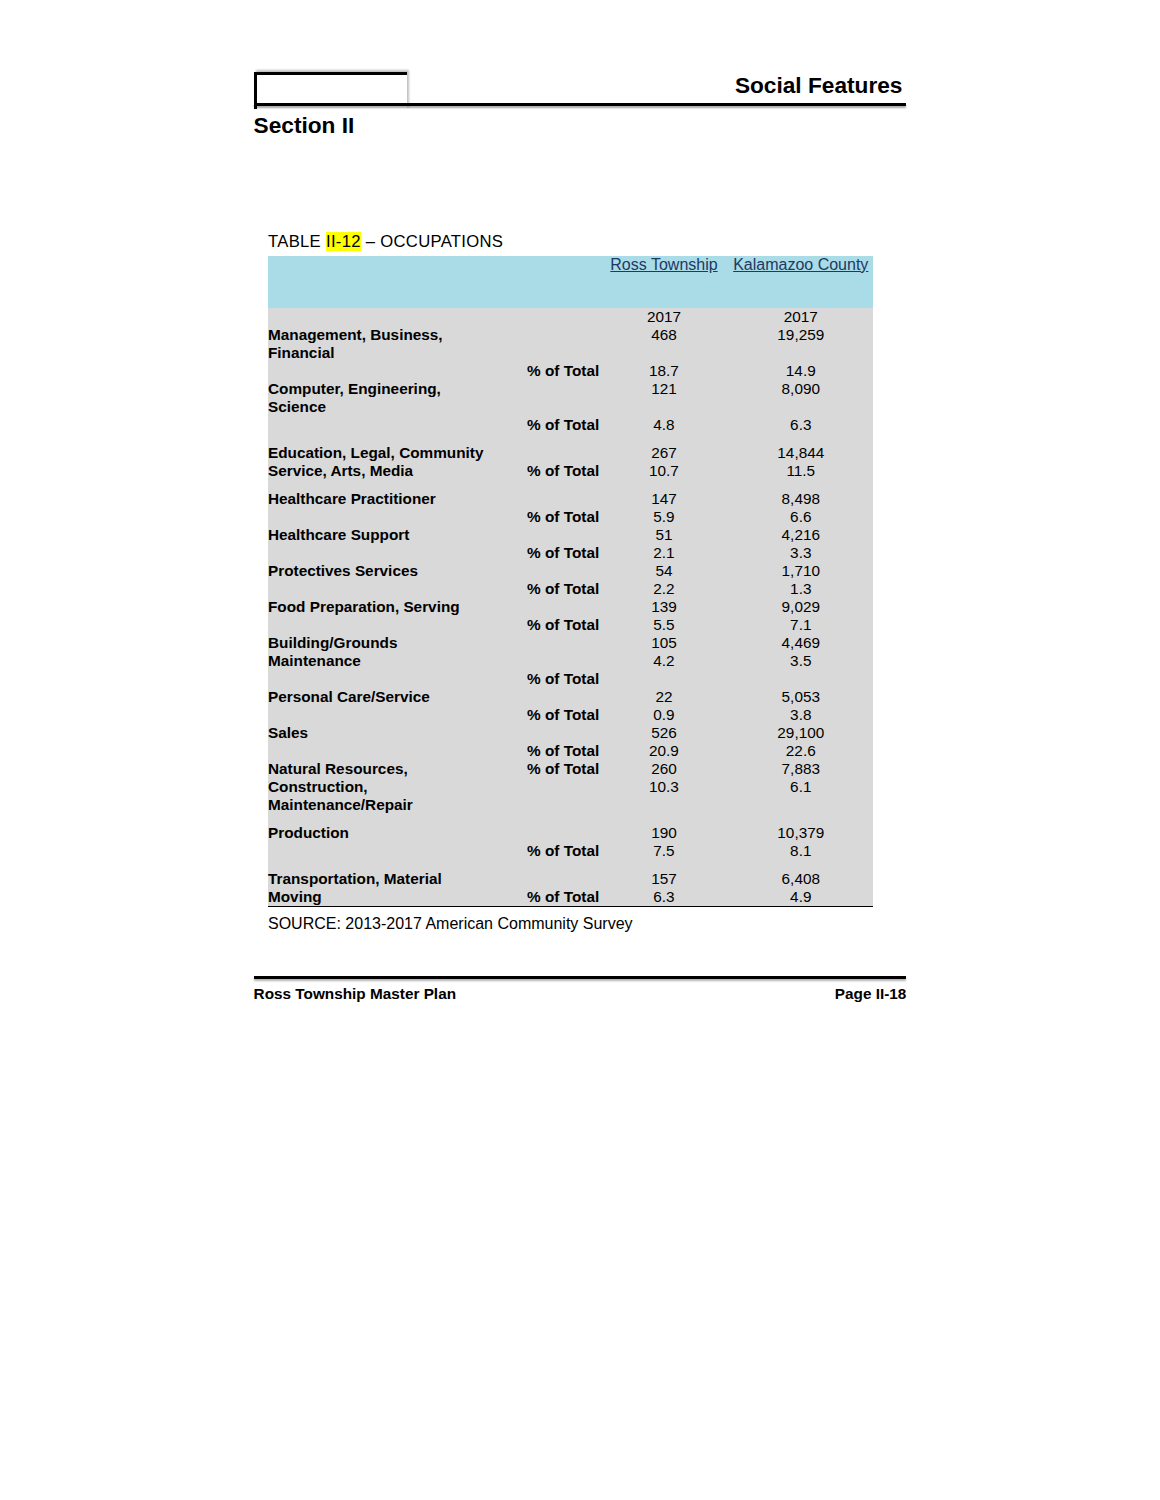Social Features
Section II
TABLE II-12 – OCCUPATIONS
| | Ross Township | Kalamazoo County |
| | 2017 | 2017 |
| Management, Business, Financial | | 468 | 19,259 |
| | % of Total | 18.7 | 14.9 |
| Computer, Engineering, Science | | 121 | 8,090 |
| | % of Total | 4.8 | 6.3 |
| Education, Legal, Community | | 267 | 14,844 |
| Service, Arts, Media | % of Total | 10.7 | 11.5 |
| Healthcare Practitioner | | 147 | 8,498 |
| | % of Total | 5.9 | 6.6 |
| Healthcare Support | | 51 | 4,216 |
| | % of Total | 2.1 | 3.3 |
| Protectives Services | | 54 | 1,710 |
| | % of Total | 2.2 | 1.3 |
| Food Preparation, Serving | | 139 | 9,029 |
| | % of Total | 5.5 | 7.1 |
| Building/Grounds | | 105 | 4,469 |
| Maintenance | | 4.2 | 3.5 |
| | % of Total | | |
| Personal Care/Service | | 22 | 5,053 |
| | % of Total | 0.9 | 3.8 |
| Sales | | 526 | 29,100 |
| | % of Total | 20.9 | 22.6 |
| Natural Resources, | % of Total | 260 | 7,883 |
| Construction, Maintenance/Repair | | 10.3 | 6.1 |
| Production | | 190 | 10,379 |
| | % of Total | 7.5 | 8.1 |
| Transportation, Material | | 157 | 6,408 |
| Moving | % of Total | 6.3 | 4.9 |
SOURCE: 2013-2017 American Community Survey
Ross Township Master Plan Page II-18